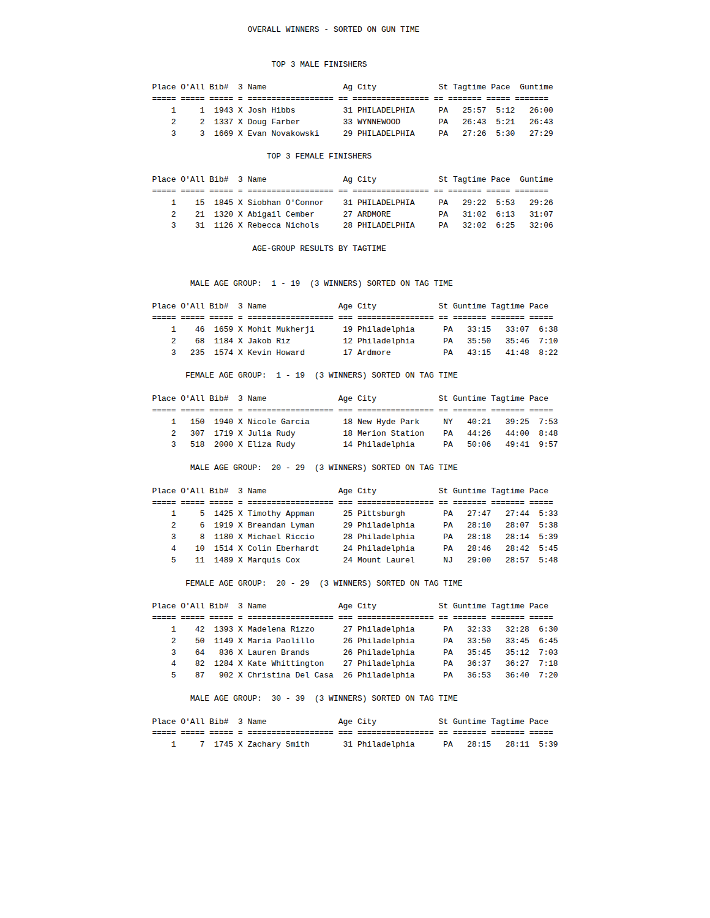OVERALL WINNERS - SORTED ON GUN TIME


                         TOP 3 MALE FINISHERS

Place O'All Bib#  3 Name                Ag City             St Tagtime Pace  Guntime
===== ===== ===== = ================== == ================ == ======= ===== =======
    1     1  1943 X Josh Hibbs          31 PHILADELPHIA     PA   25:57  5:12   26:00
    2     2  1337 X Doug Farber         33 WYNNEWOOD        PA   26:43  5:21   26:43
    3     3  1669 X Evan Novakowski     29 PHILADELPHIA     PA   27:26  5:30   27:29

                        TOP 3 FEMALE FINISHERS

Place O'All Bib#  3 Name                Ag City             St Tagtime Pace  Guntime
===== ===== ===== = ================== == ================ == ======= ===== =======
    1    15  1845 X Siobhan O'Connor    31 PHILADELPHIA     PA   29:22  5:53   29:26
    2    21  1320 X Abigail Cember      27 ARDMORE          PA   31:02  6:13   31:07
    3    31  1126 X Rebecca Nichols     28 PHILADELPHIA     PA   32:02  6:25   32:06

                     AGE-GROUP RESULTS BY TAGTIME


        MALE AGE GROUP:  1 - 19  (3 WINNERS) SORTED ON TAG TIME

Place O'All Bib#  3 Name               Age City             St Guntime Tagtime Pace
===== ===== ===== = ================== === ================ == ======= ======= =====
    1    46  1659 X Mohit Mukherji      19 Philadelphia      PA   33:15   33:07  6:38
    2    68  1184 X Jakob Riz           12 Philadelphia      PA   35:50   35:46  7:10
    3   235  1574 X Kevin Howard        17 Ardmore           PA   43:15   41:48  8:22

       FEMALE AGE GROUP:  1 - 19  (3 WINNERS) SORTED ON TAG TIME

Place O'All Bib#  3 Name               Age City             St Guntime Tagtime Pace
===== ===== ===== = ================== === ================ == ======= ======= =====
    1   150  1940 X Nicole Garcia       18 New Hyde Park     NY   40:21   39:25  7:53
    2   307  1719 X Julia Rudy          18 Merion Station    PA   44:26   44:00  8:48
    3   518  2000 X Eliza Rudy          14 Philadelphia      PA   50:06   49:41  9:57

        MALE AGE GROUP:  20 - 29  (3 WINNERS) SORTED ON TAG TIME

Place O'All Bib#  3 Name               Age City             St Guntime Tagtime Pace
===== ===== ===== = ================== === ================ == ======= ======= =====
    1     5  1425 X Timothy Appman      25 Pittsburgh        PA   27:47   27:44  5:33
    2     6  1919 X Breandan Lyman      29 Philadelphia      PA   28:10   28:07  5:38
    3     8  1180 X Michael Riccio      28 Philadelphia      PA   28:18   28:14  5:39
    4    10  1514 X Colin Eberhardt     24 Philadelphia      PA   28:46   28:42  5:45
    5    11  1489 X Marquis Cox         24 Mount Laurel      NJ   29:00   28:57  5:48

       FEMALE AGE GROUP:  20 - 29  (3 WINNERS) SORTED ON TAG TIME

Place O'All Bib#  3 Name               Age City             St Guntime Tagtime Pace
===== ===== ===== = ================== === ================ == ======= ======= =====
    1    42  1393 X Madelena Rizzo      27 Philadelphia      PA   32:33   32:28  6:30
    2    50  1149 X Maria Paolillo      26 Philadelphia      PA   33:50   33:45  6:45
    3    64   836 X Lauren Brands       26 Philadelphia      PA   35:45   35:12  7:03
    4    82  1284 X Kate Whittington    27 Philadelphia      PA   36:37   36:27  7:18
    5    87   902 X Christina Del Casa  26 Philadelphia      PA   36:53   36:40  7:20

        MALE AGE GROUP:  30 - 39  (3 WINNERS) SORTED ON TAG TIME

Place O'All Bib#  3 Name               Age City             St Guntime Tagtime Pace
===== ===== ===== = ================== === ================ == ======= ======= =====
    1     7  1745 X Zachary Smith       31 Philadelphia      PA   28:15   28:11  5:39